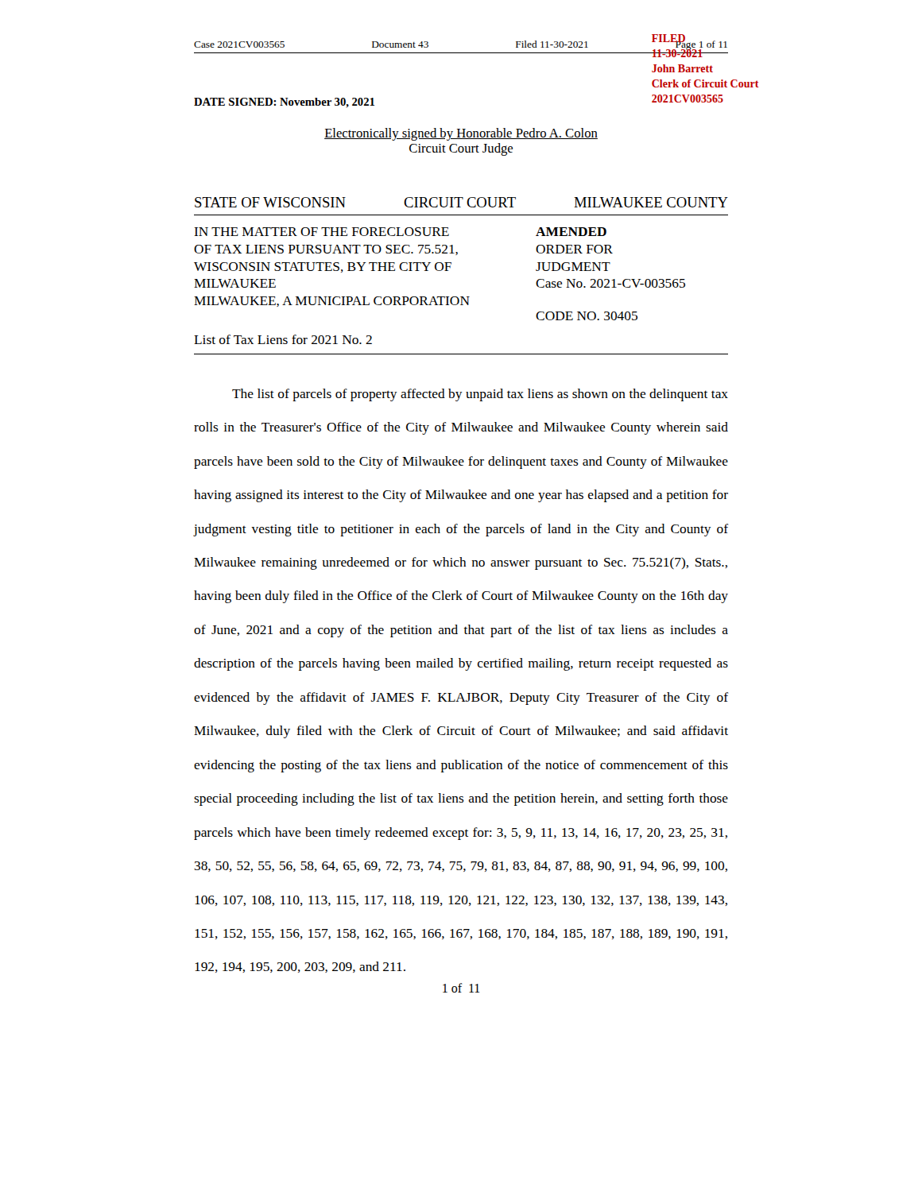Case 2021CV003565 Document 43 Filed 11-30-2021 Page 1 of 11
FILED
11-30-2021
John Barrett
Clerk of Circuit Court
2021CV003565
DATE SIGNED: November 30, 2021
Electronically signed by Honorable Pedro A. Colon
Circuit Court Judge
STATE OF WISCONSIN CIRCUIT COURT MILWAUKEE COUNTY
IN THE MATTER OF THE FORECLOSURE
OF TAX LIENS PURSUANT TO SEC. 75.521,
WISCONSIN STATUTES, BY THE CITY OF MILWAUKEE
MILWAUKEE, A MUNICIPAL CORPORATION
List of Tax Liens for 2021 No. 2
AMENDED
ORDER FOR
JUDGMENT
Case No. 2021-CV-003565
CODE NO. 30405
The list of parcels of property affected by unpaid tax liens as shown on the delinquent tax rolls in the Treasurer's Office of the City of Milwaukee and Milwaukee County wherein said parcels have been sold to the City of Milwaukee for delinquent taxes and County of Milwaukee having assigned its interest to the City of Milwaukee and one year has elapsed and a petition for judgment vesting title to petitioner in each of the parcels of land in the City and County of Milwaukee remaining unredeemed or for which no answer pursuant to Sec. 75.521(7), Stats., having been duly filed in the Office of the Clerk of Court of Milwaukee County on the 16th day of June, 2021 and a copy of the petition and that part of the list of tax liens as includes a description of the parcels having been mailed by certified mailing, return receipt requested as evidenced by the affidavit of JAMES F. KLAJBOR, Deputy City Treasurer of the City of Milwaukee, duly filed with the Clerk of Circuit of Court of Milwaukee; and said affidavit evidencing the posting of the tax liens and publication of the notice of commencement of this special proceeding including the list of tax liens and the petition herein, and setting forth those parcels which have been timely redeemed except for: 3, 5, 9, 11, 13, 14, 16, 17, 20, 23, 25, 31, 38, 50, 52, 55, 56, 58, 64, 65, 69, 72, 73, 74, 75, 79, 81, 83, 84, 87, 88, 90, 91, 94, 96, 99, 100, 106, 107, 108, 110, 113, 115, 117, 118, 119, 120, 121, 122, 123, 130, 132, 137, 138, 139, 143, 151, 152, 155, 156, 157, 158, 162, 165, 166, 167, 168, 170, 184, 185, 187, 188, 189, 190, 191, 192, 194, 195, 200, 203, 209, and 211.
1 of 11